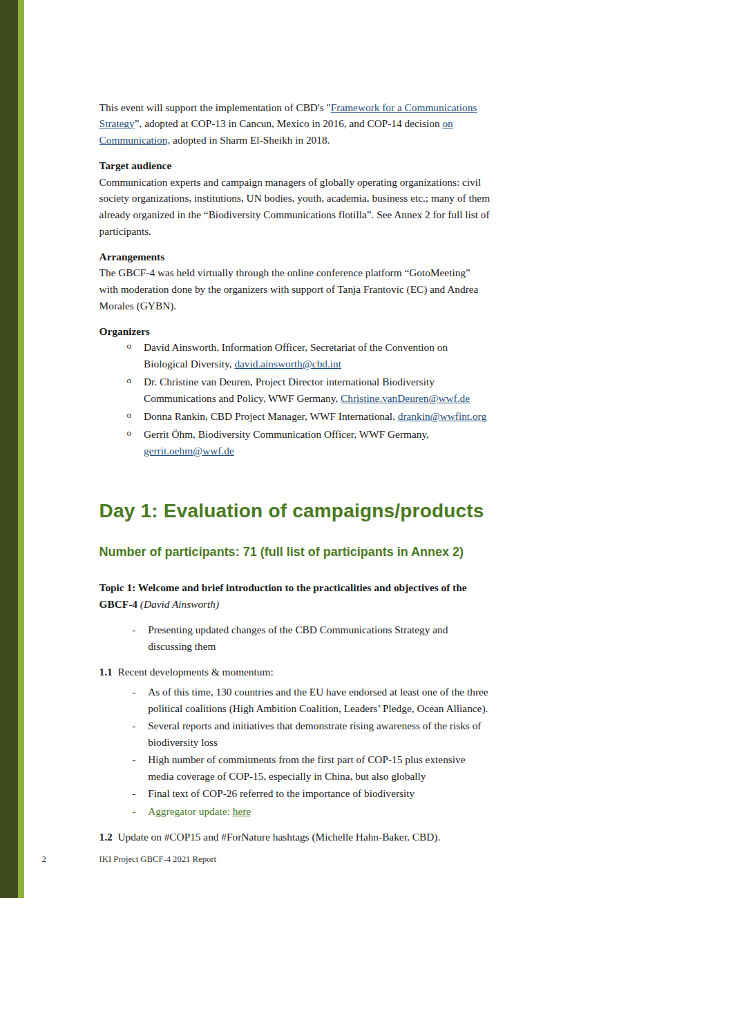This event will support the implementation of CBD's "Framework for a Communications Strategy”, adopted at COP-13 in Cancun, Mexico in 2016, and COP-14 decision on Communication, adopted in Sharm El-Sheikh in 2018.
Target audience
Communication experts and campaign managers of globally operating organizations: civil society organizations, institutions, UN bodies, youth, academia, business etc.; many of them already organized in the “Biodiversity Communications flotilla”. See Annex 2 for full list of participants.
Arrangements
The GBCF-4 was held virtually through the online conference platform “GotoMeeting” with moderation done by the organizers with support of Tanja Frantovic (EC) and Andrea Morales (GYBN).
Organizers
David Ainsworth, Information Officer, Secretariat of the Convention on Biological Diversity, david.ainsworth@cbd.int
Dr. Christine van Deuren, Project Director international Biodiversity Communications and Policy, WWF Germany, Christine.vanDeuren@wwf.de
Donna Rankin, CBD Project Manager, WWF International, drankin@wwfint.org
Gerrit Öhm, Biodiversity Communication Officer, WWF Germany, gerrit.oehm@wwf.de
Day 1: Evaluation of campaigns/products
Number of participants: 71 (full list of participants in Annex 2)
Topic 1: Welcome and brief introduction to the practicalities and objectives of the GBCF-4 (David Ainsworth)
Presenting updated changes of the CBD Communications Strategy and discussing them
1.1 Recent developments & momentum:
As of this time, 130 countries and the EU have endorsed at least one of the three political coalitions (High Ambition Coalition, Leaders’ Pledge, Ocean Alliance).
Several reports and initiatives that demonstrate rising awareness of the risks of biodiversity loss
High number of commitments from the first part of COP-15 plus extensive media coverage of COP-15, especially in China, but also globally
Final text of COP-26 referred to the importance of biodiversity
Aggregator update: here
1.2 Update on #COP15 and #ForNature hashtags (Michelle Hahn-Baker, CBD).
2 IKI Project GBCF-4 2021 Report